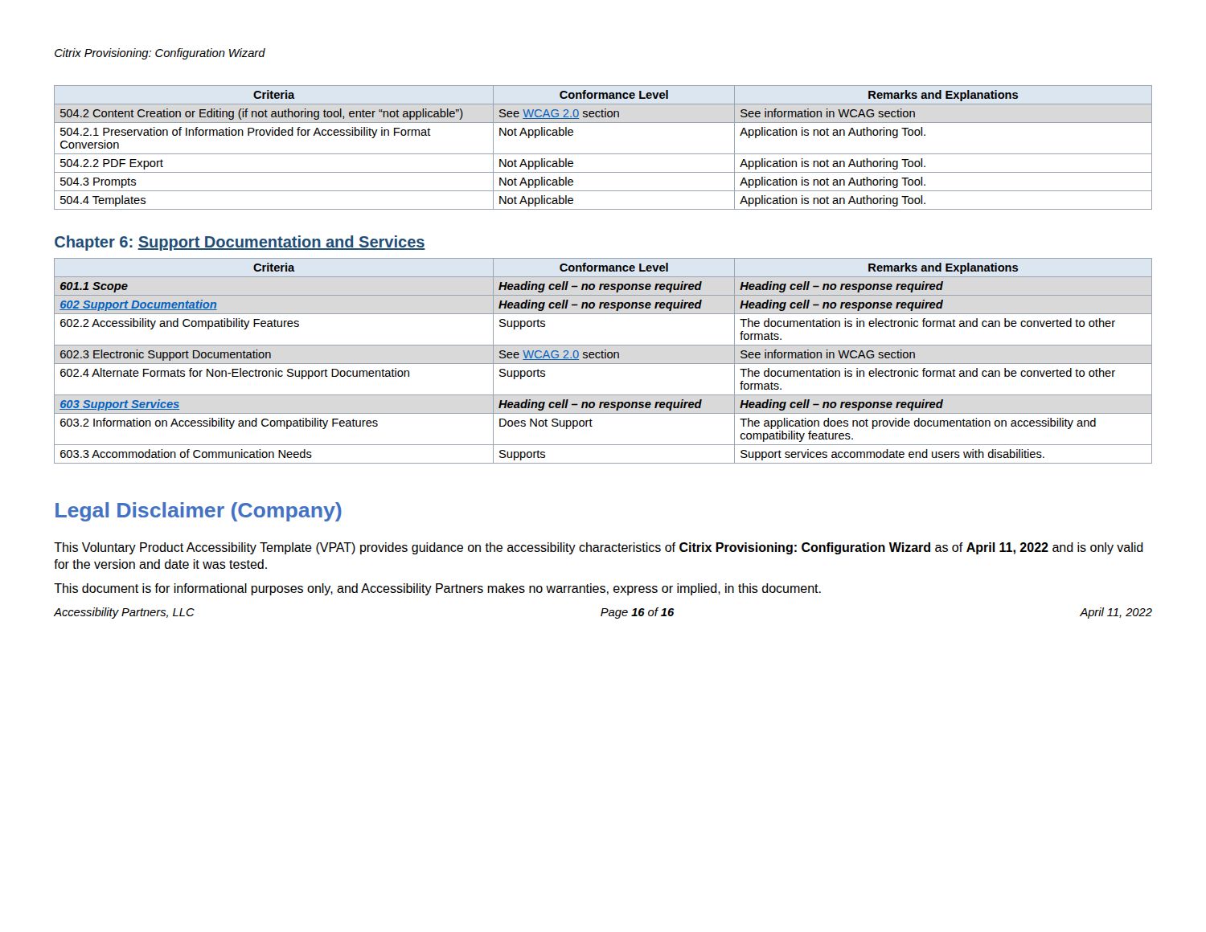Citrix Provisioning: Configuration Wizard
| Criteria | Conformance Level | Remarks and Explanations |
| --- | --- | --- |
| 504.2 Content Creation or Editing (if not authoring tool, enter “not applicable”) | See WCAG 2.0 section | See information in WCAG section |
| 504.2.1 Preservation of Information Provided for Accessibility in Format Conversion | Not Applicable | Application is not an Authoring Tool. |
| 504.2.2 PDF Export | Not Applicable | Application is not an Authoring Tool. |
| 504.3 Prompts | Not Applicable | Application is not an Authoring Tool. |
| 504.4 Templates | Not Applicable | Application is not an Authoring Tool. |
Chapter 6: Support Documentation and Services
| Criteria | Conformance Level | Remarks and Explanations |
| --- | --- | --- |
| 601.1 Scope | Heading cell – no response required | Heading cell – no response required |
| 602 Support Documentation | Heading cell – no response required | Heading cell – no response required |
| 602.2 Accessibility and Compatibility Features | Supports | The documentation is in electronic format and can be converted to other formats. |
| 602.3 Electronic Support Documentation | See WCAG 2.0 section | See information in WCAG section |
| 602.4 Alternate Formats for Non-Electronic Support Documentation | Supports | The documentation is in electronic format and can be converted to other formats. |
| 603 Support Services | Heading cell – no response required | Heading cell – no response required |
| 603.2 Information on Accessibility and Compatibility Features | Does Not Support | The application does not provide documentation on accessibility and compatibility features. |
| 603.3 Accommodation of Communication Needs | Supports | Support services accommodate end users with disabilities. |
Legal Disclaimer (Company)
This Voluntary Product Accessibility Template (VPAT) provides guidance on the accessibility characteristics of Citrix Provisioning: Configuration Wizard as of April 11, 2022 and is only valid for the version and date it was tested.
This document is for informational purposes only, and Accessibility Partners makes no warranties, express or implied, in this document.
Accessibility Partners, LLC Page 16 of 16 April 11, 2022